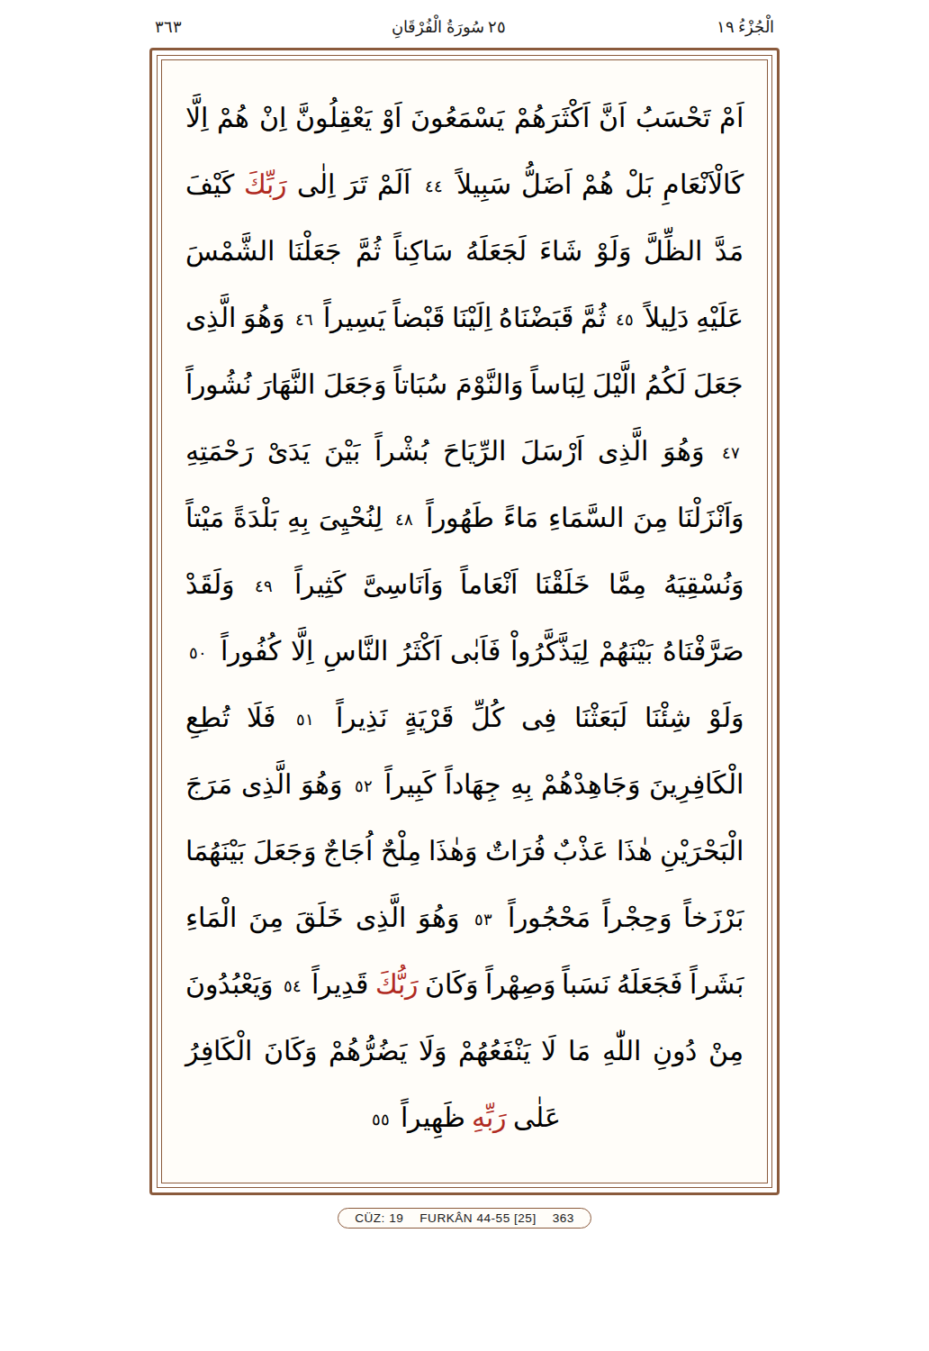الْجُزْءُ ١٩
٢٥ سُورَةُ الْفُرْقَانِ
٣٦٣
اَمْ تَحْسَبُ اَنَّ اَكْثَرَهُمْ يَسْمَعُونَ اَوْ يَعْقِلُونَّ اِنْ هُمْ اِلَّا كَالْاَنْعَامِ بَلْ هُمْ اَضَلُّ سَبِيلاً ٤٤ اَلَمْ تَرَ اِلٰى رَبِّكَ كَيْفَ مَدَّ الظِّلَّ وَلَوْ شَاءَ لَجَعَلَهُ سَاكِناً ثُمَّ جَعَلْنَا الشَّمْسَ عَلَيْهِ دَلِيلاً ٤٥ ثُمَّ قَبَضْنَاهُ اِلَيْنَا قَبْضاً يَسِيراً ٤٦ وَهُوَ الَّذِى جَعَلَ لَكُمُ الَّيْلَ لِبَاساً وَالنَّوْمَ سُبَاتاً وَجَعَلَ النَّهَارَ نُشُوراً ٤٧ وَهُوَ الَّذِى اَرْسَلَ الرِّيَاحَ بُشْراً بَيْنَ يَدَىْ رَحْمَتِهِ وَاَنْزَلْنَا مِنَ السَّمَاءِ مَاءً طَهُوراً ٤٨ لِنُحْيِىَ بِهِ بَلْدَةً مَيْتاً وَنُسْقِيَهُ مِمَّا خَلَقْنَا اَنْعَاماً وَاَنَاسِىَّ كَثِيراً ٤٩ وَلَقَدْ صَرَّفْنَاهُ بَيْنَهُمْ لِيَذَّكَّرُواْ فَاَبٰى اَكْثَرُ النَّاسِ اِلَّا كُفُوراً ٥٠ وَلَوْ شِئْنَا لَبَعَثْنَا فِى كُلِّ قَرْيَةٍ نَذِيراً ٥١ فَلَا تُطِعِ الْكَافِرِينَ وَجَاهِدْهُمْ بِهِ جِهَاداً كَبِيراً ٥٢ وَهُوَ الَّذِى مَرَجَ الْبَحْرَيْنِ هٰذَا عَذْبٌ فُرَاتٌ وَهٰذَا مِلْحٌ اُجَاجٌ وَجَعَلَ بَيْنَهُمَا بَرْزَخاً وَحِجْراً مَحْجُوراً ٥٣ وَهُوَ الَّذِى خَلَقَ مِنَ الْمَاءِ بَشَراً فَجَعَلَهُ نَسَباً وَصِهْراً وَكَانَ رَبُّكَ قَدِيراً ٥٤ وَيَعْبُدُونَ مِنْ دُونِ اللّٰهِ مَا لَا يَنْفَعُهُمْ وَلَا يَضُرُّهُمْ وَكَانَ الْكَافِرُ عَلٰى رَبِّهِ ظَهِيراً ٥٥
363 [25] FURKÂN 44-55 CÜZ: 19